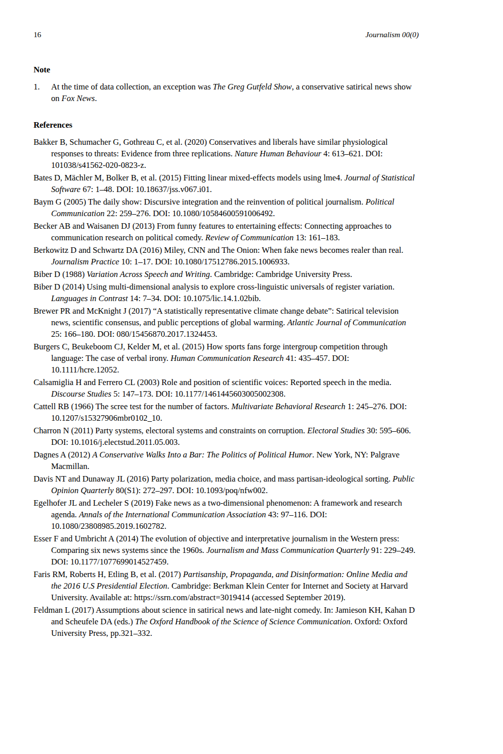16 Journalism 00(0)
Note
1. At the time of data collection, an exception was The Greg Gutfeld Show, a conservative satirical news show on Fox News.
References
Bakker B, Schumacher G, Gothreau C, et al. (2020) Conservatives and liberals have similar physiological responses to threats: Evidence from three replications. Nature Human Behaviour 4: 613–621. DOI: 101038/s41562-020-0823-z.
Bates D, Mächler M, Bolker B, et al. (2015) Fitting linear mixed-effects models using lme4. Journal of Statistical Software 67: 1–48. DOI: 10.18637/jss.v067.i01.
Baym G (2005) The daily show: Discursive integration and the reinvention of political journalism. Political Communication 22: 259–276. DOI: 10.1080/10584600591006492.
Becker AB and Waisanen DJ (2013) From funny features to entertaining effects: Connecting approaches to communication research on political comedy. Review of Communication 13: 161–183.
Berkowitz D and Schwartz DA (2016) Miley, CNN and The Onion: When fake news becomes realer than real. Journalism Practice 10: 1–17. DOI: 10.1080/17512786.2015.1006933.
Biber D (1988) Variation Across Speech and Writing. Cambridge: Cambridge University Press.
Biber D (2014) Using multi-dimensional analysis to explore cross-linguistic universals of register variation. Languages in Contrast 14: 7–34. DOI: 10.1075/lic.14.1.02bib.
Brewer PR and McKnight J (2017) “A statistically representative climate change debate”: Satirical television news, scientific consensus, and public perceptions of global warming. Atlantic Journal of Communication 25: 166–180. DOI: 080/15456870.2017.1324453.
Burgers C, Beukeboom CJ, Kelder M, et al. (2015) How sports fans forge intergroup competition through language: The case of verbal irony. Human Communication Research 41: 435–457. DOI: 10.1111/hcre.12052.
Calsamiglia H and Ferrero CL (2003) Role and position of scientific voices: Reported speech in the media. Discourse Studies 5: 147–173. DOI: 10.1177/1461445603005002308.
Cattell RB (1966) The scree test for the number of factors. Multivariate Behavioral Research 1: 245–276. DOI: 10.1207/s15327906mbr0102_10.
Charron N (2011) Party systems, electoral systems and constraints on corruption. Electoral Studies 30: 595–606. DOI: 10.1016/j.electstud.2011.05.003.
Dagnes A (2012) A Conservative Walks Into a Bar: The Politics of Political Humor. New York, NY: Palgrave Macmillan.
Davis NT and Dunaway JL (2016) Party polarization, media choice, and mass partisan-ideological sorting. Public Opinion Quarterly 80(S1): 272–297. DOI: 10.1093/poq/nfw002.
Egelhofer JL and Lecheler S (2019) Fake news as a two-dimensional phenomenon: A framework and research agenda. Annals of the International Communication Association 43: 97–116. DOI: 10.1080/23808985.2019.1602782.
Esser F and Umbricht A (2014) The evolution of objective and interpretative journalism in the Western press: Comparing six news systems since the 1960s. Journalism and Mass Communication Quarterly 91: 229–249. DOI: 10.1177/1077699014527459.
Faris RM, Roberts H, Etling B, et al. (2017) Partisanship, Propaganda, and Disinformation: Online Media and the 2016 U.S Presidential Election. Cambridge: Berkman Klein Center for Internet and Society at Harvard University. Available at: https://ssrn.com/abstract=3019414 (accessed September 2019).
Feldman L (2017) Assumptions about science in satirical news and late-night comedy. In: Jamieson KH, Kahan D and Scheufele DA (eds.) The Oxford Handbook of the Science of Science Communication. Oxford: Oxford University Press, pp.321–332.